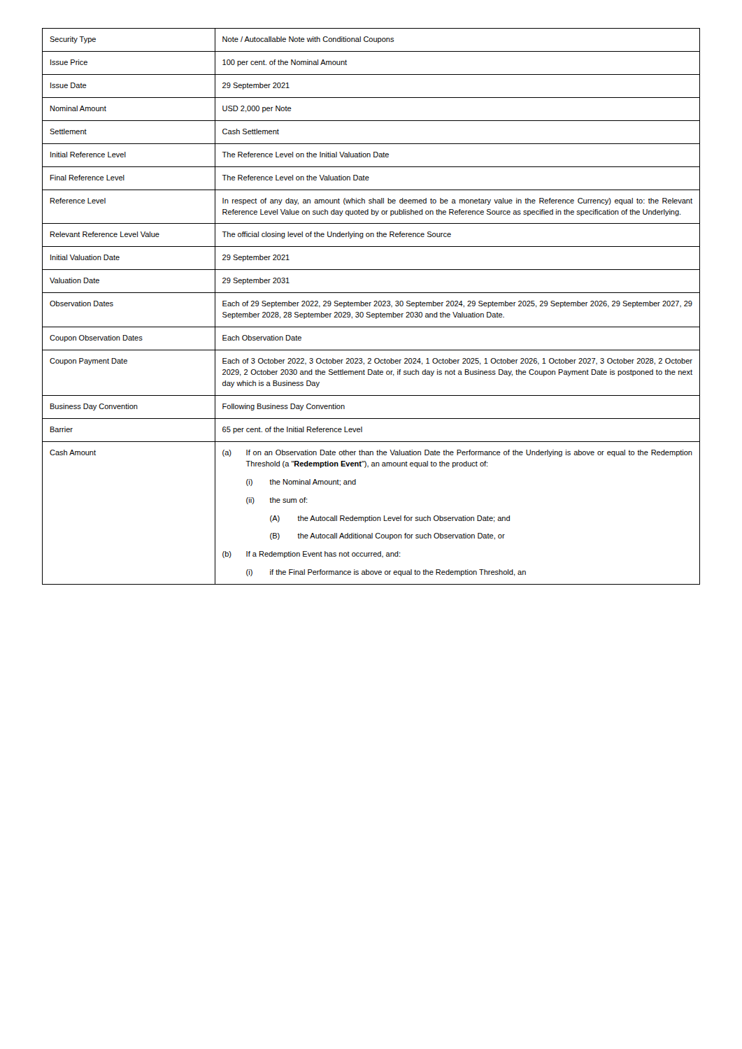| Security Type | Note / Autocallable Note with Conditional Coupons |
| Issue Price | 100 per cent. of the Nominal Amount |
| Issue Date | 29 September 2021 |
| Nominal Amount | USD 2,000 per Note |
| Settlement | Cash Settlement |
| Initial Reference Level | The Reference Level on the Initial Valuation Date |
| Final Reference Level | The Reference Level on the Valuation Date |
| Reference Level | In respect of any day, an amount (which shall be deemed to be a monetary value in the Reference Currency) equal to: the Relevant Reference Level Value on such day quoted by or published on the Reference Source as specified in the specification of the Underlying. |
| Relevant Reference Level Value | The official closing level of the Underlying on the Reference Source |
| Initial Valuation Date | 29 September 2021 |
| Valuation Date | 29 September 2031 |
| Observation Dates | Each of 29 September 2022, 29 September 2023, 30 September 2024, 29 September 2025, 29 September 2026, 29 September 2027, 29 September 2028, 28 September 2029, 30 September 2030 and the Valuation Date. |
| Coupon Observation Dates | Each Observation Date |
| Coupon Payment Date | Each of 3 October 2022, 3 October 2023, 2 October 2024, 1 October 2025, 1 October 2026, 1 October 2027, 3 October 2028, 2 October 2029, 2 October 2030 and the Settlement Date or, if such day is not a Business Day, the Coupon Payment Date is postponed to the next day which is a Business Day |
| Business Day Convention | Following Business Day Convention |
| Barrier | 65 per cent. of the Initial Reference Level |
| Cash Amount | (a) If on an Observation Date other than the Valuation Date the Performance of the Underlying is above or equal to the Redemption Threshold (a " Redemption Event "), an amount equal to the product of: (i) the Nominal Amount; and (ii) the sum of: (A) the Autocall Redemption Level for such Observation Date; and (B) the Autocall Additional Coupon for such Observation Date, or (b) If a Redemption Event has not occurred, and: (i) if the Final Performance is above or equal to the Redemption Threshold, an |